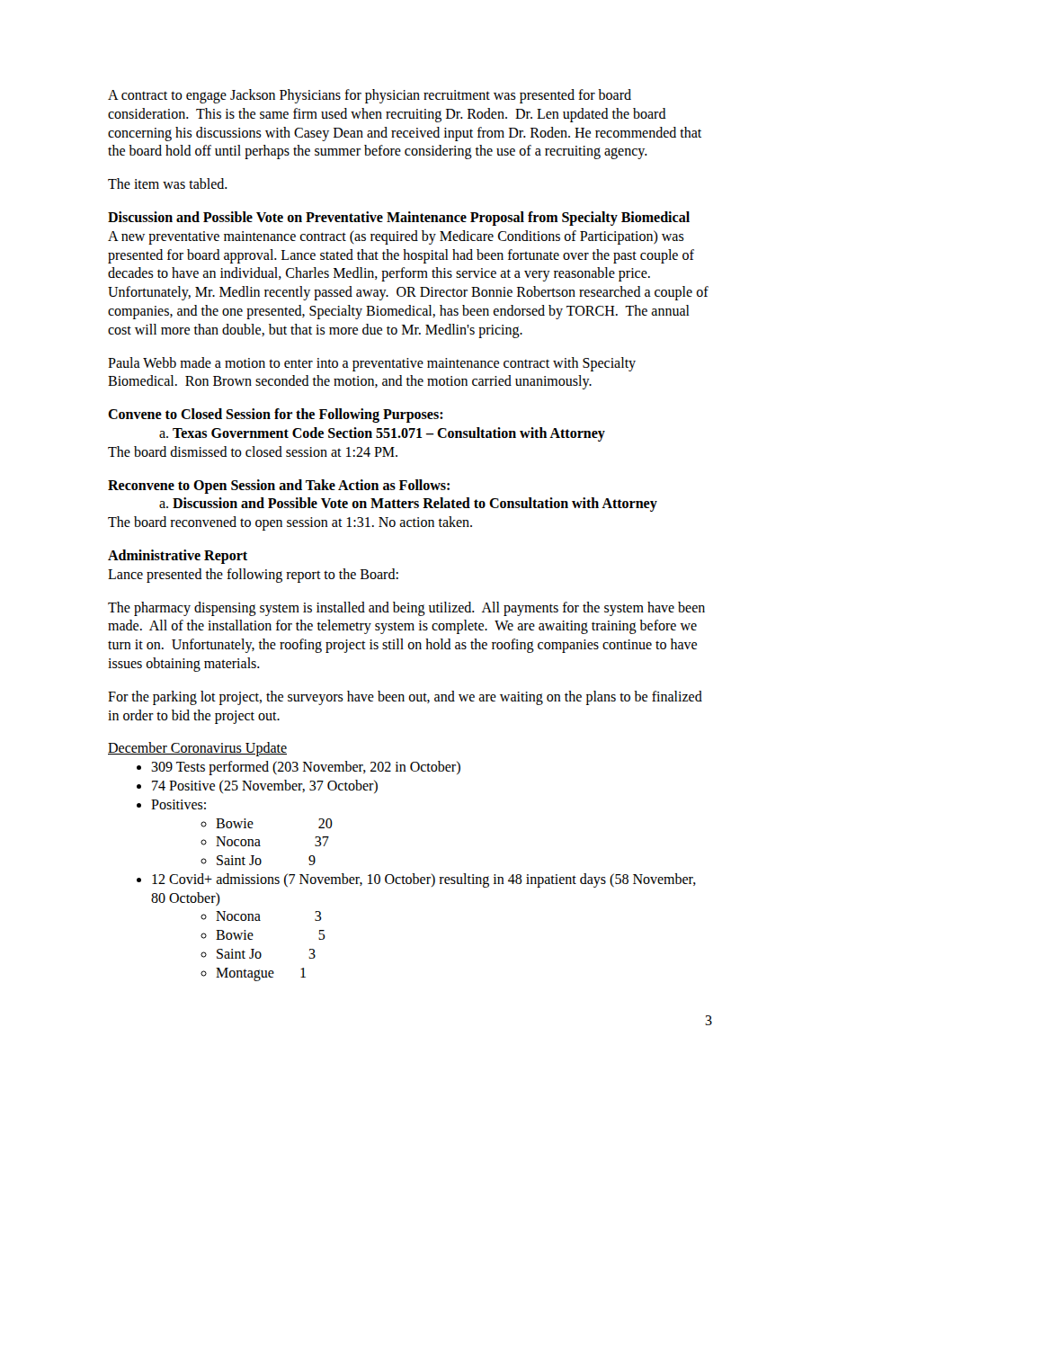A contract to engage Jackson Physicians for physician recruitment was presented for board consideration. This is the same firm used when recruiting Dr. Roden. Dr. Len updated the board concerning his discussions with Casey Dean and received input from Dr. Roden. He recommended that the board hold off until perhaps the summer before considering the use of a recruiting agency.
The item was tabled.
Discussion and Possible Vote on Preventative Maintenance Proposal from Specialty Biomedical
A new preventative maintenance contract (as required by Medicare Conditions of Participation) was presented for board approval. Lance stated that the hospital had been fortunate over the past couple of decades to have an individual, Charles Medlin, perform this service at a very reasonable price. Unfortunately, Mr. Medlin recently passed away. OR Director Bonnie Robertson researched a couple of companies, and the one presented, Specialty Biomedical, has been endorsed by TORCH. The annual cost will more than double, but that is more due to Mr. Medlin's pricing.
Paula Webb made a motion to enter into a preventative maintenance contract with Specialty Biomedical. Ron Brown seconded the motion, and the motion carried unanimously.
Convene to Closed Session for the Following Purposes:
Texas Government Code Section 551.071 – Consultation with Attorney
The board dismissed to closed session at 1:24 PM.
Reconvene to Open Session and Take Action as Follows:
Discussion and Possible Vote on Matters Related to Consultation with Attorney
The board reconvened to open session at 1:31. No action taken.
Administrative Report
Lance presented the following report to the Board:
The pharmacy dispensing system is installed and being utilized. All payments for the system have been made. All of the installation for the telemetry system is complete. We are awaiting training before we turn it on. Unfortunately, the roofing project is still on hold as the roofing companies continue to have issues obtaining materials.
For the parking lot project, the surveyors have been out, and we are waiting on the plans to be finalized in order to bid the project out.
December Coronavirus Update
309 Tests performed (203 November, 202 in October)
74 Positive (25 November, 37 October)
Positives:
Bowie 20
Nocona 37
Saint Jo 9
12 Covid+ admissions (7 November, 10 October) resulting in 48 inpatient days (58 November, 80 October)
Nocona 3
Bowie 5
Saint Jo 3
Montague 1
3